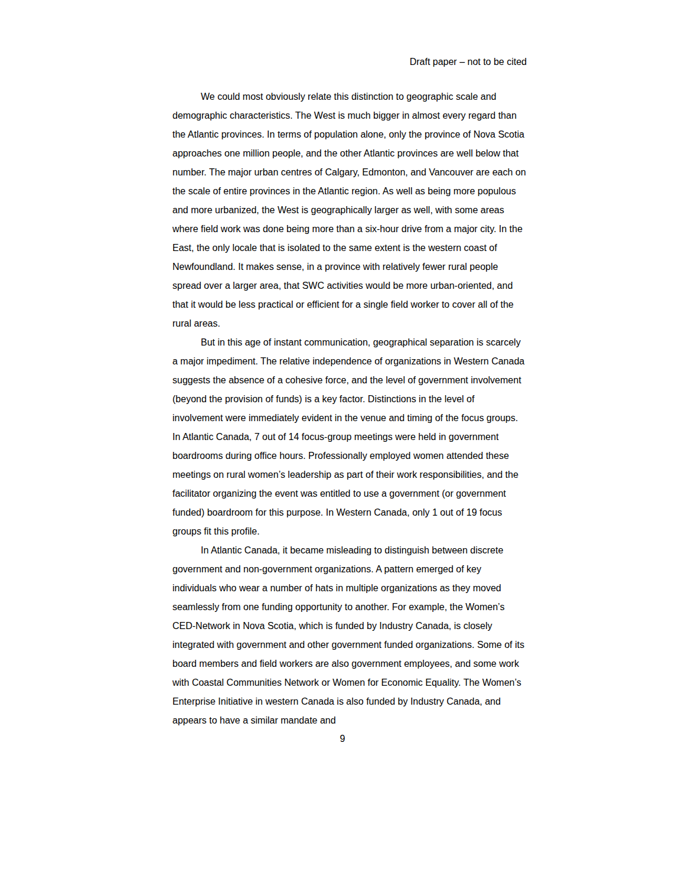Draft paper – not to be cited
We could most obviously relate this distinction to geographic scale and demographic characteristics. The West is much bigger in almost every regard than the Atlantic provinces. In terms of population alone, only the province of Nova Scotia approaches one million people, and the other Atlantic provinces are well below that number. The major urban centres of Calgary, Edmonton, and Vancouver are each on the scale of entire provinces in the Atlantic region. As well as being more populous and more urbanized, the West is geographically larger as well, with some areas where field work was done being more than a six-hour drive from a major city. In the East, the only locale that is isolated to the same extent is the western coast of Newfoundland. It makes sense, in a province with relatively fewer rural people spread over a larger area, that SWC activities would be more urban-oriented, and that it would be less practical or efficient for a single field worker to cover all of the rural areas.
But in this age of instant communication, geographical separation is scarcely a major impediment. The relative independence of organizations in Western Canada suggests the absence of a cohesive force, and the level of government involvement (beyond the provision of funds) is a key factor. Distinctions in the level of involvement were immediately evident in the venue and timing of the focus groups. In Atlantic Canada, 7 out of 14 focus-group meetings were held in government boardrooms during office hours. Professionally employed women attended these meetings on rural women’s leadership as part of their work responsibilities, and the facilitator organizing the event was entitled to use a government (or government funded) boardroom for this purpose. In Western Canada, only 1 out of 19 focus groups fit this profile.
In Atlantic Canada, it became misleading to distinguish between discrete government and non-government organizations. A pattern emerged of key individuals who wear a number of hats in multiple organizations as they moved seamlessly from one funding opportunity to another. For example, the Women’s CED-Network in Nova Scotia, which is funded by Industry Canada, is closely integrated with government and other government funded organizations. Some of its board members and field workers are also government employees, and some work with Coastal Communities Network or Women for Economic Equality. The Women’s Enterprise Initiative in western Canada is also funded by Industry Canada, and appears to have a similar mandate and
9